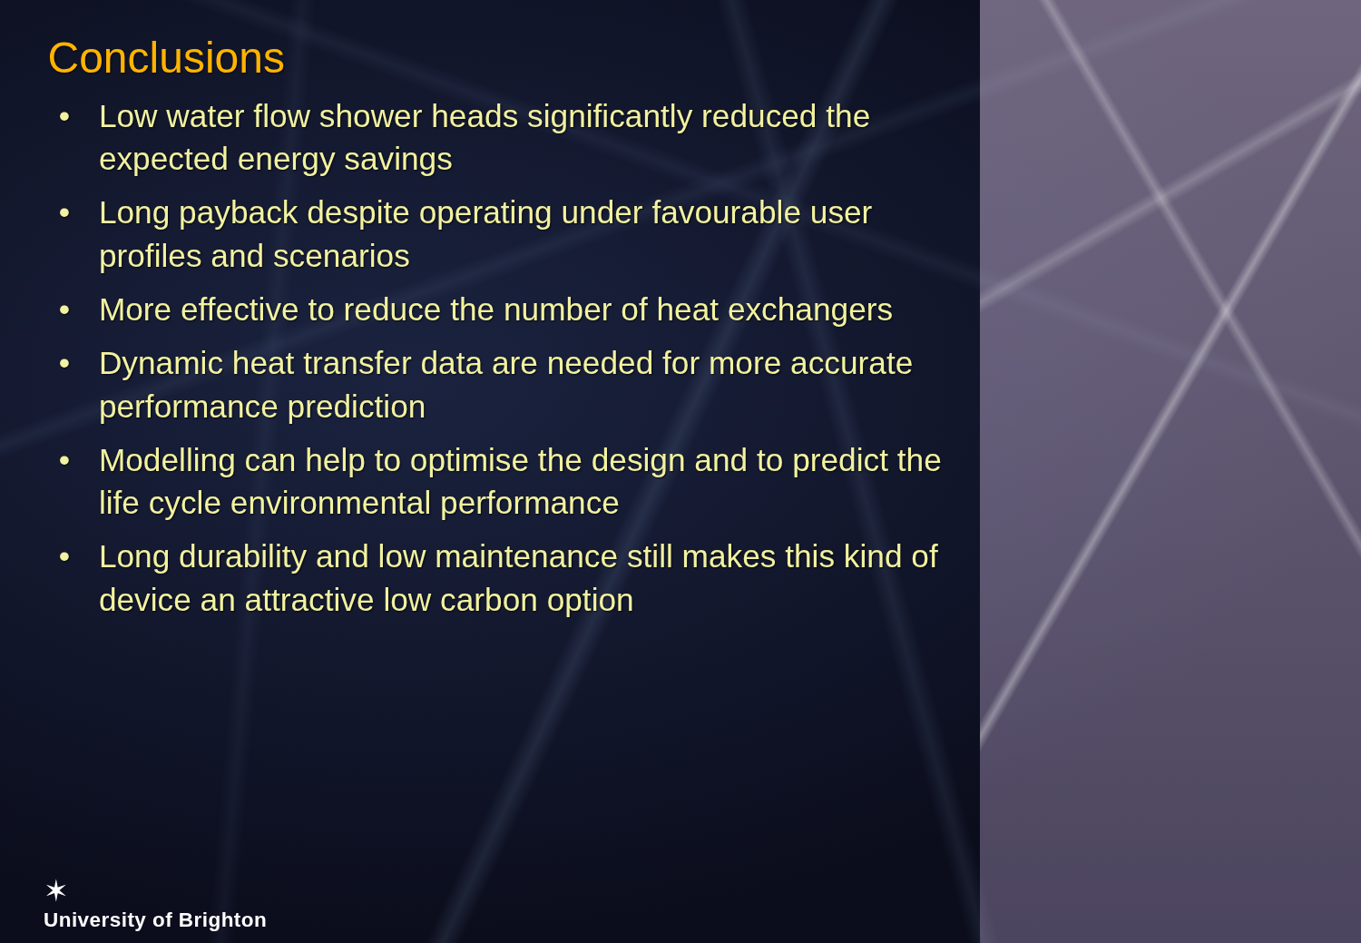Conclusions
Low water flow shower heads significantly reduced the expected energy savings
Long payback despite operating under favourable user profiles and scenarios
More effective to reduce the number of heat exchangers
Dynamic heat transfer data are needed for more accurate performance prediction
Modelling can help to optimise the design and to predict the life cycle environmental performance
Long durability and low maintenance still makes this kind of device an attractive low carbon option
✶
University of Brighton